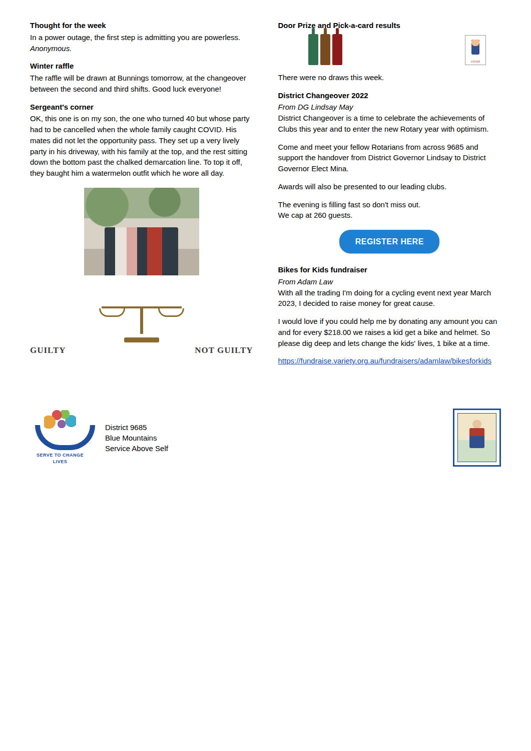Thought for the week
In a power outage, the first step is admitting you are powerless.
Anonymous.
Winter raffle
The raffle will be drawn at Bunnings tomorrow, at the changeover between the second and third shifts. Good luck everyone!
Sergeant's corner
OK, this one is on my son, the one who turned 40 but whose party had to be cancelled when the whole family caught COVID. His mates did not let the opportunity pass. They set up a very lively party in his driveway, with his family at the top, and the rest sitting down the bottom past the chalked demarcation line. To top it off, they baught him a watermelon outfit which he wore all day.
GUILTY NOT GUILTY
Door Prize and Pick-a-card results
There were no draws this week.
District Changeover 2022
From DG Lindsay May
District Changeover is a time to celebrate the achievements of Clubs this year and to enter the new Rotary year with optimism.
Come and meet your fellow Rotarians from across 9685 and support the handover from District Governor Lindsay to District Governor Elect Mina.
Awards will also be presented to our leading clubs.
The evening is filling fast so don't miss out.
We cap at 260 guests.
REGISTER HERE
Bikes for Kids fundraiser
From Adam Law
With all the trading I'm doing for a cycling event next year March 2023, I decided to raise money for great cause.
I would love if you could help me by donating any amount you can and for every $218.00 we raises a kid get a bike and helmet. So please dig deep and lets change the kids' lives, 1 bike at a time.
https://fundraise.variety.org.au/fundraisers/adamlaw/bikesforkids
SERVE TO CHANGE LIVES
District 9685
Blue Mountains
Service Above Self